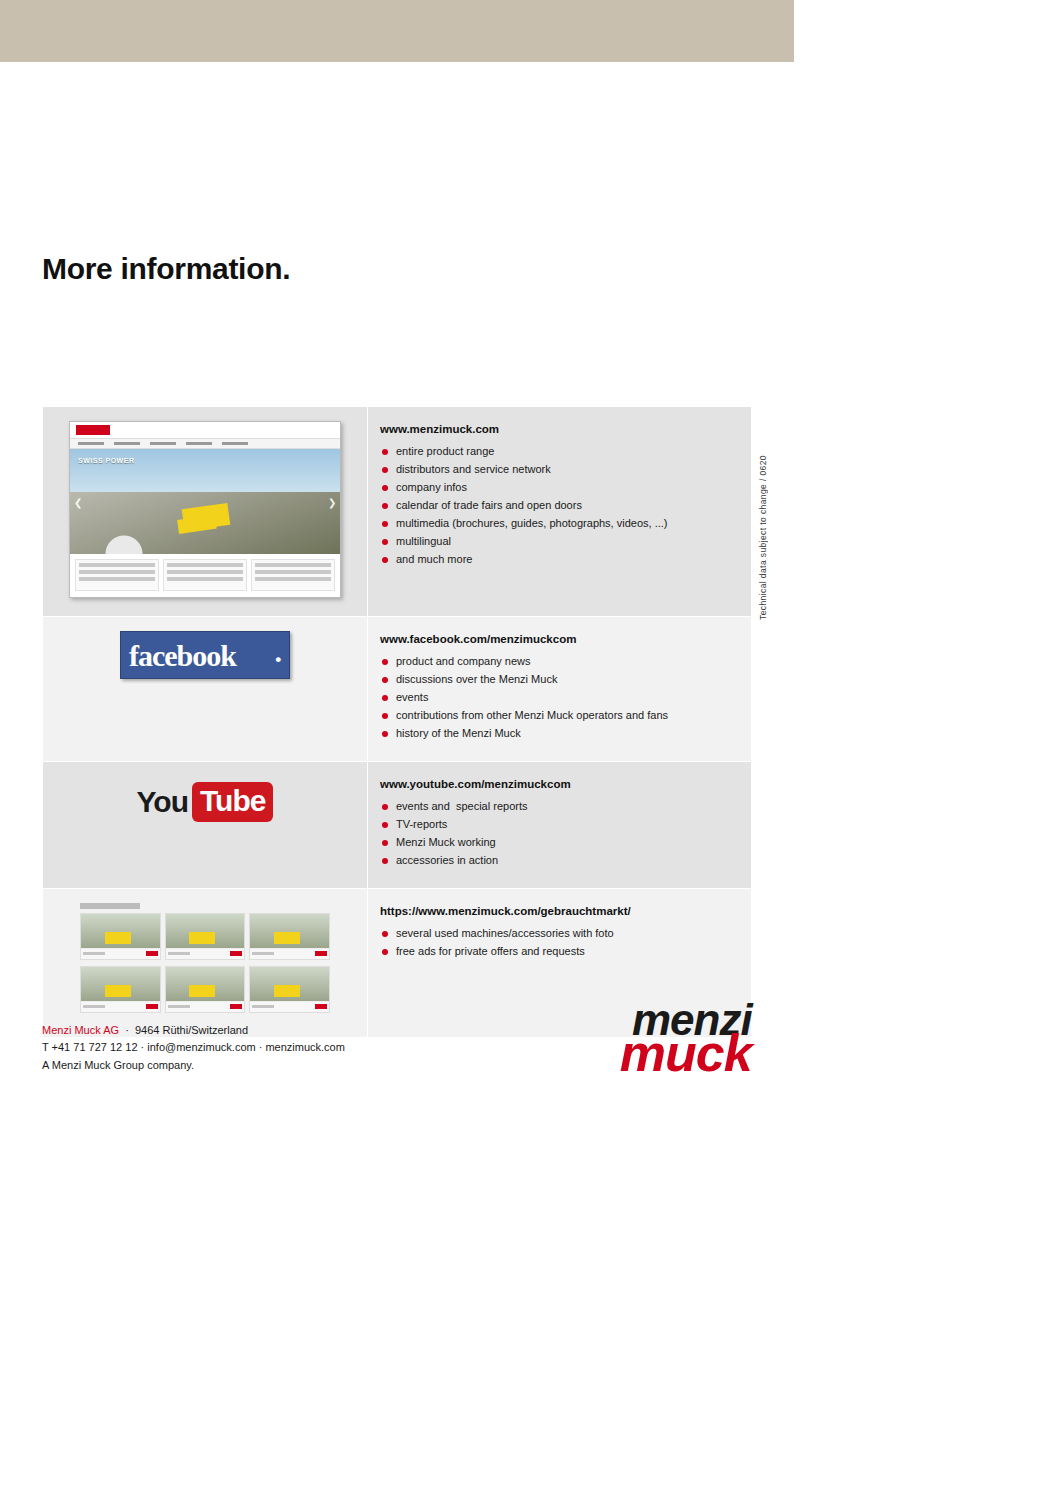More information.
Technical data subject to change / 0620
| SWISS POWER ❮ ❯ | www.menzimuck.com entire product range distributors and service network company infos calendar of trade fairs and open doors multimedia (brochures, guides, photographs, videos, ...) multilingual and much more |
| facebook | www.facebook.com/menzimuckcom product and company news discussions over the Menzi Muck events contributions from other Menzi Muck operators and fans history of the Menzi Muck |
| You Tube | www.youtube.com/menzimuckcom events and special reports TV-reports Menzi Muck working accessories in action |
| | https://www.menzimuck.com/gebrauchtmarkt/ several used machines/accessories with foto free ads for private offers and requests |
Menzi Muck AG · 9464 Rüthi/Switzerland
T +41 71 727 12 12 · info@menzimuck.com · menzimuck.com
A Menzi Muck Group company.
menzi muck